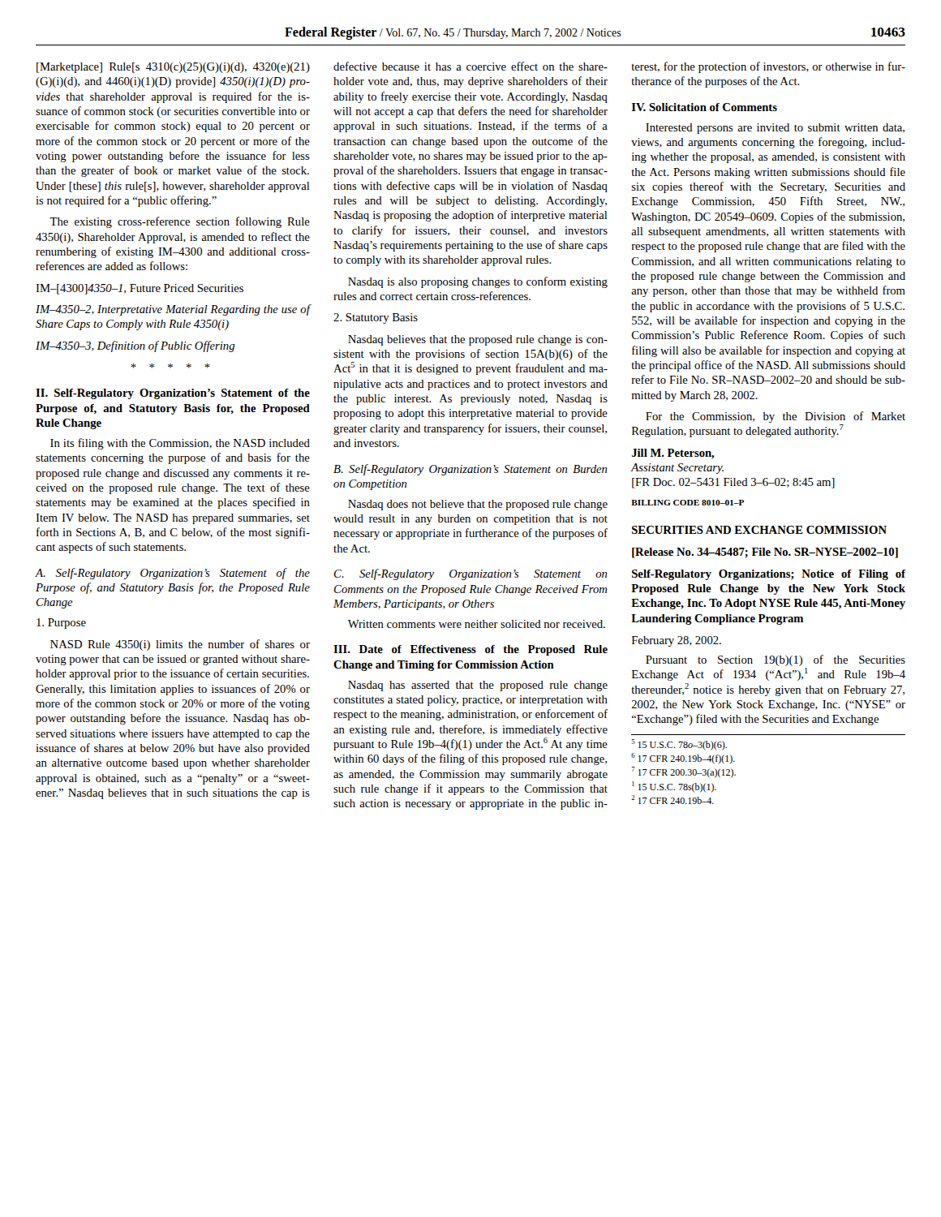Federal Register / Vol. 67, No. 45 / Thursday, March 7, 2002 / Notices
10463
[Marketplace] Rule[s 4310(c)(25)(G)(i)(d), 4320(e)(21)(G)(i)(d), and 4460(i)(1)(D) provide] 4350(i)(1)(D) provides that shareholder approval is required for the issuance of common stock (or securities convertible into or exercisable for common stock) equal to 20 percent or more of the common stock or 20 percent or more of the voting power outstanding before the issuance for less than the greater of book or market value of the stock. Under [these] this rule[s], however, shareholder approval is not required for a “public offering.”
The existing cross-reference section following Rule 4350(i), Shareholder Approval, is amended to reflect the renumbering of existing IM–4300 and additional cross-references are added as follows:
IM–[4300]4350–1, Future Priced Securities
IM–4350–2, Interpretative Material Regarding the use of Share Caps to Comply with Rule 4350(i)
IM–4350–3, Definition of Public Offering
* * * * *
II. Self-Regulatory Organization’s Statement of the Purpose of, and Statutory Basis for, the Proposed Rule Change
In its filing with the Commission, the NASD included statements concerning the purpose of and basis for the proposed rule change and discussed any comments it received on the proposed rule change. The text of these statements may be examined at the places specified in Item IV below. The NASD has prepared summaries, set forth in Sections A, B, and C below, of the most significant aspects of such statements.
A. Self-Regulatory Organization’s Statement of the Purpose of, and Statutory Basis for, the Proposed Rule Change
1. Purpose
NASD Rule 4350(i) limits the number of shares or voting power that can be issued or granted without shareholder approval prior to the issuance of certain securities. Generally, this limitation applies to issuances of 20% or more of the common stock or 20% or more of the voting power outstanding before the issuance. Nasdaq has observed situations where issuers have attempted to cap the issuance of shares at below 20% but have also provided an alternative outcome based upon whether shareholder approval is obtained, such as a “penalty” or a “sweetener.” Nasdaq believes that in such situations the cap is defective because it has a coercive effect on the shareholder vote and, thus, may deprive shareholders of their ability to freely exercise their vote. Accordingly, Nasdaq will not accept a cap that defers the need for shareholder approval in such situations. Instead, if the terms of a transaction can change based upon the outcome of the shareholder vote, no shares may be issued prior to the approval of the shareholders. Issuers that engage in transactions with defective caps will be in violation of Nasdaq rules and will be subject to delisting. Accordingly, Nasdaq is proposing the adoption of interpretive material to clarify for issuers, their counsel, and investors Nasdaq’s requirements pertaining to the use of share caps to comply with its shareholder approval rules.
Nasdaq is also proposing changes to conform existing rules and correct certain cross-references.
2. Statutory Basis
Nasdaq believes that the proposed rule change is consistent with the provisions of section 15A(b)(6) of the Act5 in that it is designed to prevent fraudulent and manipulative acts and practices and to protect investors and the public interest. As previously noted, Nasdaq is proposing to adopt this interpretative material to provide greater clarity and transparency for issuers, their counsel, and investors.
B. Self-Regulatory Organization’s Statement on Burden on Competition
Nasdaq does not believe that the proposed rule change would result in any burden on competition that is not necessary or appropriate in furtherance of the purposes of the Act.
C. Self-Regulatory Organization’s Statement on Comments on the Proposed Rule Change Received From Members, Participants, or Others
Written comments were neither solicited nor received.
III. Date of Effectiveness of the Proposed Rule Change and Timing for Commission Action
Nasdaq has asserted that the proposed rule change constitutes a stated policy, practice, or interpretation with respect to the meaning, administration, or enforcement of an existing rule and, therefore, is immediately effective pursuant to Rule 19b–4(f)(1) under the Act.6 At any time within 60 days of the filing of this proposed rule change, as amended, the Commission may summarily abrogate such rule change if it appears to the Commission that such action is necessary or appropriate in the public interest, for the protection of investors, or otherwise in furtherance of the purposes of the Act.
IV. Solicitation of Comments
Interested persons are invited to submit written data, views, and arguments concerning the foregoing, including whether the proposal, as amended, is consistent with the Act. Persons making written submissions should file six copies thereof with the Secretary, Securities and Exchange Commission, 450 Fifth Street, NW., Washington, DC 20549–0609. Copies of the submission, all subsequent amendments, all written statements with respect to the proposed rule change that are filed with the Commission, and all written communications relating to the proposed rule change between the Commission and any person, other than those that may be withheld from the public in accordance with the provisions of 5 U.S.C. 552, will be available for inspection and copying in the Commission’s Public Reference Room. Copies of such filing will also be available for inspection and copying at the principal office of the NASD. All submissions should refer to File No. SR–NASD–2002–20 and should be submitted by March 28, 2002.
For the Commission, by the Division of Market Regulation, pursuant to delegated authority.7
Jill M. Peterson,
Assistant Secretary.
[FR Doc. 02–5431 Filed 3–6–02; 8:45 am]
BILLING CODE 8010–01–P
SECURITIES AND EXCHANGE COMMISSION
[Release No. 34–45487; File No. SR–NYSE–2002–10]
Self-Regulatory Organizations; Notice of Filing of Proposed Rule Change by the New York Stock Exchange, Inc. To Adopt NYSE Rule 445, Anti-Money Laundering Compliance Program
February 28, 2002.
Pursuant to Section 19(b)(1) of the Securities Exchange Act of 1934 (“Act”),1 and Rule 19b–4 thereunder,2 notice is hereby given that on February 27, 2002, the New York Stock Exchange, Inc. (“NYSE” or “Exchange”) filed with the Securities and Exchange
5 15 U.S.C. 78o–3(b)(6).
6 17 CFR 240.19b–4(f)(1).
7 17 CFR 200.30–3(a)(12).
1 15 U.S.C. 78s(b)(1).
2 17 CFR 240.19b–4.